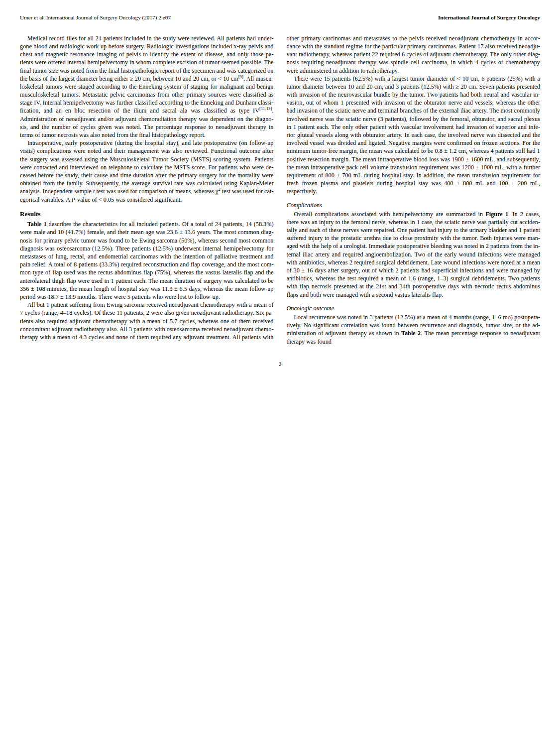Umer et al. International Journal of Surgery Oncology (2017) 2:e07 International Journal of Surgery Oncology
Medical record files for all 24 patients included in the study were reviewed. All patients had undergone blood and radiologic work up before surgery. Radiologic investigations included x-ray pelvis and chest and magnetic resonance imaging of pelvis to identify the extent of disease, and only those patients were offered internal hemipelvectomy in whom complete excision of tumor seemed possible. The final tumor size was noted from the final histopathologic report of the specimen and was categorized on the basis of the largest diameter being either ≥ 20 cm, between 10 and 20 cm, or < 10 cm[9]. All musculoskeletal tumors were staged according to the Enneking system of staging for malignant and benign musculoskeletal tumors. Metastatic pelvic carcinomas from other primary sources were classified as stage IV. Internal hemipelvectomy was further classified according to the Enneking and Dunham classification, and an en bloc resection of the ilium and sacral ala was classified as type IV[11,12]. Administration of neoadjuvant and/or adjuvant chemoradiation therapy was dependent on the diagnosis, and the number of cycles given was noted. The percentage response to neoadjuvant therapy in terms of tumor necrosis was also noted from the final histopathology report.
Intraoperative, early postoperative (during the hospital stay), and late postoperative (on follow-up visits) complications were noted and their management was also reviewed. Functional outcome after the surgery was assessed using the Musculoskeletal Tumor Society (MSTS) scoring system. Patients were contacted and interviewed on telephone to calculate the MSTS score. For patients who were deceased before the study, their cause and time duration after the primary surgery for the mortality were obtained from the family. Subsequently, the average survival rate was calculated using Kaplan-Meier analysis. Independent sample t test was used for comparison of means, whereas χ2 test was used for categorical variables. A P-value of < 0.05 was considered significant.
Results
Table 1 describes the characteristics for all included patients. Of a total of 24 patients, 14 (58.3%) were male and 10 (41.7%) female, and their mean age was 23.6 ± 13.6 years. The most common diagnosis for primary pelvic tumor was found to be Ewing sarcoma (50%), whereas second most common diagnosis was osteosarcoma (12.5%). Three patients (12.5%) underwent internal hemipelvectomy for metastases of lung, rectal, and endometrial carcinomas with the intention of palliative treatment and pain relief. A total of 8 patients (33.3%) required reconstruction and flap coverage, and the most common type of flap used was the rectus abdominus flap (75%), whereas the vastus lateralis flap and the anterolateral thigh flap were used in 1 patient each. The mean duration of surgery was calculated to be 356 ± 108 minutes, the mean length of hospital stay was 11.3 ± 6.5 days, whereas the mean follow-up period was 18.7 ± 13.9 months. There were 5 patients who were lost to follow-up.
All but 1 patient suffering from Ewing sarcoma received neoadjuvant chemotherapy with a mean of 7 cycles (range, 4–18 cycles). Of these 11 patients, 2 were also given neoadjuvant radiotherapy. Six patients also required adjuvant chemotherapy with a mean of 5.7 cycles, whereas one of them received concomitant adjuvant radiotherapy also. All 3 patients with osteosarcoma received neoadjuvant chemotherapy with a mean of 4.3 cycles and none of them required any adjuvant treatment. All patients with other primary carcinomas and metastases to the pelvis received neoadjuvant chemotherapy in accordance with the standard regime for the particular primary carcinomas. Patient 17 also received neoadjuvant radiotherapy, whereas patient 22 required 6 cycles of adjuvant chemotherapy. The only other diagnosis requiring neoadjuvant therapy was spindle cell carcinoma, in which 4 cycles of chemotherapy were administered in addition to radiotherapy.
There were 15 patients (62.5%) with a largest tumor diameter of < 10 cm, 6 patients (25%) with a tumor diameter between 10 and 20 cm, and 3 patients (12.5%) with ≥ 20 cm. Seven patients presented with invasion of the neurovascular bundle by the tumor. Two patients had both neural and vascular invasion, out of whom 1 presented with invasion of the obturator nerve and vessels, whereas the other had invasion of the sciatic nerve and terminal branches of the external iliac artery. The most commonly involved nerve was the sciatic nerve (3 patients), followed by the femoral, obturator, and sacral plexus in 1 patient each. The only other patient with vascular involvement had invasion of superior and inferior gluteal vessels along with obturator artery. In each case, the involved nerve was dissected and the involved vessel was divided and ligated. Negative margins were confirmed on frozen sections. For the minimum tumor-free margin, the mean was calculated to be 0.8 ± 1.2 cm, whereas 4 patients still had 1 positive resection margin. The mean intraoperative blood loss was 1900 ± 1600 mL, and subsequently, the mean intraoperative pack cell volume transfusion requirement was 1200 ± 1000 mL, with a further requirement of 800 ± 700 mL during hospital stay. In addition, the mean transfusion requirement for fresh frozen plasma and platelets during hospital stay was 400 ± 800 mL and 100 ± 200 mL, respectively.
Complications
Overall complications associated with hemipelvectomy are summarized in Figure 1. In 2 cases, there was an injury to the femoral nerve, whereas in 1 case, the sciatic nerve was partially cut accidentally and each of these nerves were repaired. One patient had injury to the urinary bladder and 1 patient suffered injury to the prostatic urethra due to close proximity with the tumor. Both injuries were managed with the help of a urologist. Immediate postoperative bleeding was noted in 2 patients from the internal iliac artery and required angioembolization. Two of the early wound infections were managed with antibiotics, whereas 2 required surgical debridement. Late wound infections were noted at a mean of 30 ± 16 days after surgery, out of which 2 patients had superficial infections and were managed by antibiotics, whereas the rest required a mean of 1.6 (range, 1–3) surgical debridements. Two patients with flap necrosis presented at the 21st and 34th postoperative days with necrotic rectus abdominus flaps and both were managed with a second vastus lateralis flap.
Oncologic outcome
Local recurrence was noted in 3 patients (12.5%) at a mean of 4 months (range, 1–6 mo) postoperatively. No significant correlation was found between recurrence and diagnosis, tumor size, or the administration of adjuvant therapy as shown in Table 2. The mean percentage response to neoadjuvant therapy was found
2